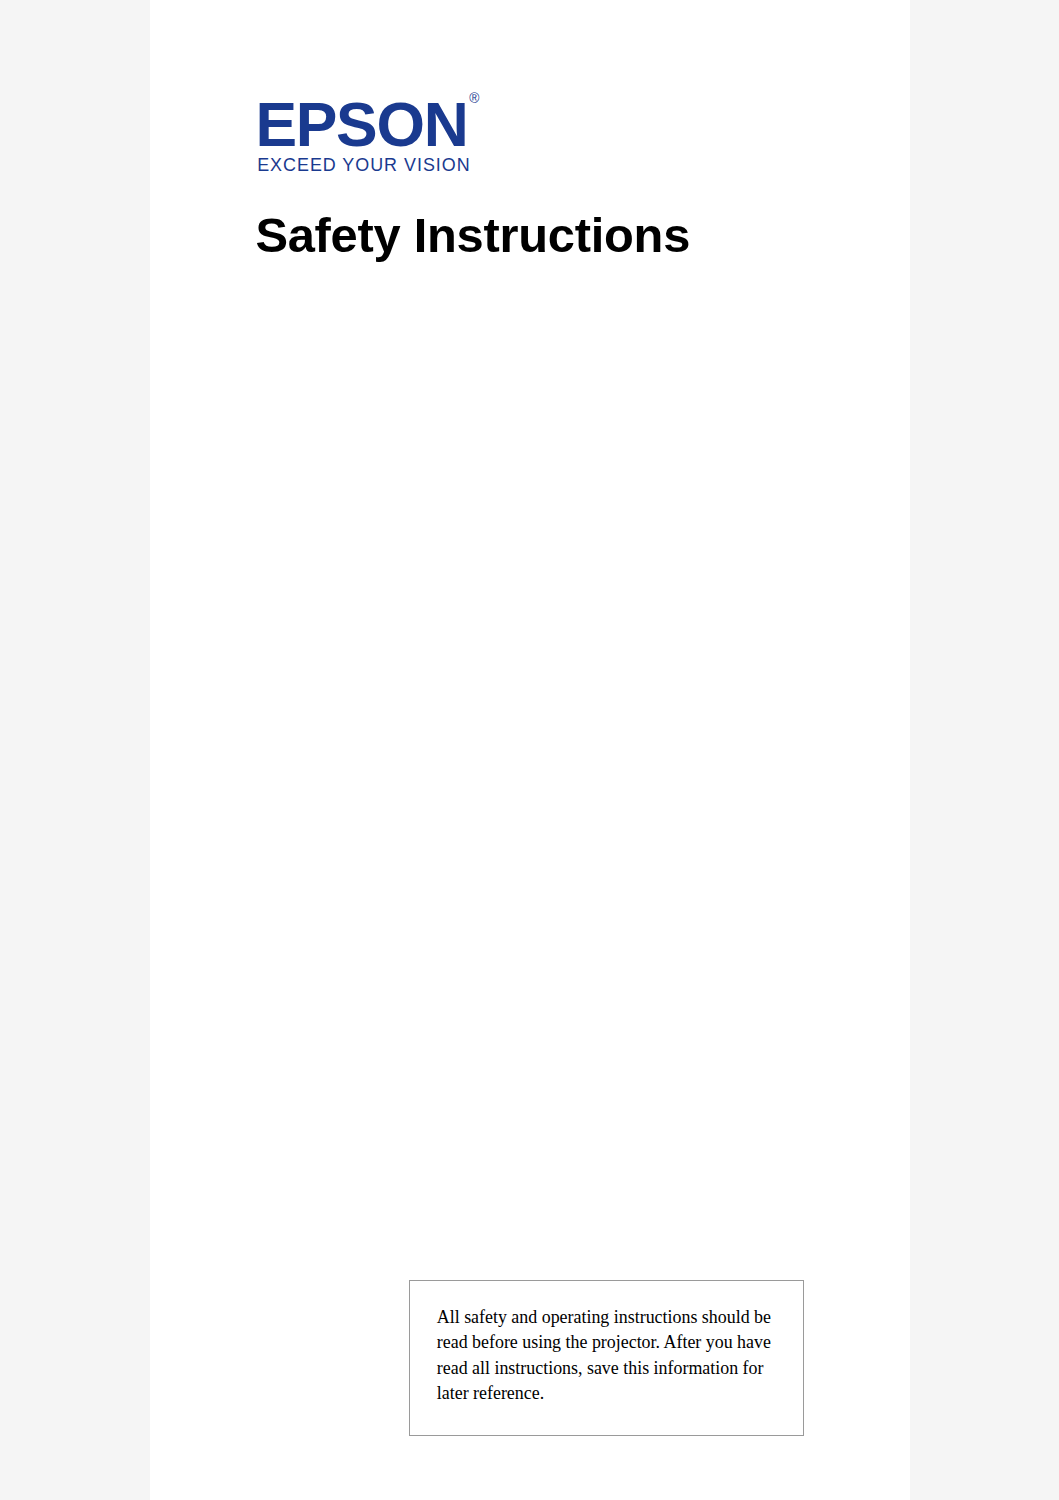EPSON®
EXCEED YOUR VISION
Safety Instructions
All safety and operating instructions should be read before using the projector. After you have read all instructions, save this information for later reference.